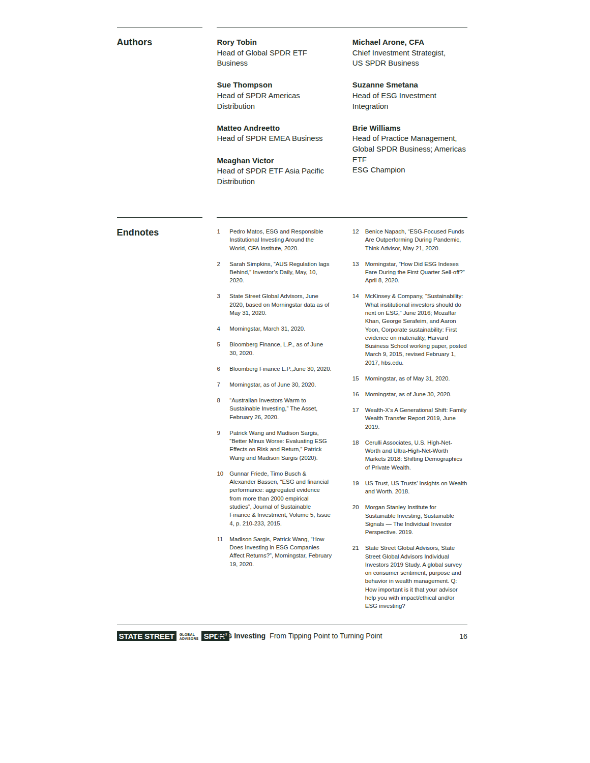Authors
Rory Tobin
Head of Global SPDR ETF Business
Sue Thompson
Head of SPDR Americas Distribution
Matteo Andreetto
Head of SPDR EMEA Business
Meaghan Victor
Head of SPDR ETF Asia Pacific Distribution
Michael Arone, CFA
Chief Investment Strategist,
US SPDR Business
Suzanne Smetana
Head of ESG Investment Integration
Brie Williams
Head of Practice Management,
Global SPDR Business; Americas ETF
ESG Champion
Endnotes
1 Pedro Matos, ESG and Responsible Institutional Investing Around the World, CFA Institute, 2020.
2 Sarah Simpkins, “AUS Regulation lags Behind,” Investor’s Daily, May, 10, 2020.
3 State Street Global Advisors, June 2020, based on Morningstar data as of May 31, 2020.
4 Morningstar, March 31, 2020.
5 Bloomberg Finance, L.P., as of June 30, 2020.
6 Bloomberg Finance L.P.,June 30, 2020.
7 Morningstar, as of June 30, 2020.
8“Australian Investors Warm to Sustainable Investing,” The Asset, February 26, 2020.
9 Patrick Wang and Madison Sargis, “Better Minus Worse: Evaluating ESG Effects on Risk and Return,” Patrick Wang and Madison Sargis (2020).
10 Gunnar Friede, Timo Busch & Alexander Bassen, “ESG and financial performance: aggregated evidence from more than 2000 empirical studies”, Journal of Sustainable Finance & Investment, Volume 5, Issue 4, p. 210-233, 2015.
11 Madison Sargis, Patrick Wang, “How Does Investing in ESG Companies Affect Returns?”, Morningstar, February 19, 2020.
12 Benice Napach, “ESG-Focused Funds Are Outperforming During Pandemic, Think Advisor, May 21, 2020.
13 Morningstar, “How Did ESG Indexes Fare During the First Quarter Sell-off?” April 8, 2020.
14 McKinsey & Company, “Sustainability: What institutional investors should do next on ESG,” June 2016; Mozaffar Khan, George Serafeim, and Aaron Yoon, Corporate sustainability: First evidence on materiality, Harvard Business School working paper, posted March 9, 2015, revised February 1, 2017, hbs.edu.
15 Morningstar, as of May 31, 2020.
16 Morningstar, as of June 30, 2020.
17 Wealth-X’s A Generational Shift: Family Wealth Transfer Report 2019, June 2019.
18 Cerulli Associates, U.S. High-Net-Worth and Ultra-High-Net-Worth Markets 2018: Shifting Demographics of Private Wealth.
19 US Trust, US Trusts’ Insights on Wealth and Worth. 2018.
20 Morgan Stanley Institute for Sustainable Investing, Sustainable Signals — The Individual Investor Perspective. 2019.
21 State Street Global Advisors, State Street Global Advisors Individual Investors 2019 Study. A global survey on consumer sentiment, purpose and behavior in wealth management. Q: How important is it that your advisor help you with impact/ethical and/or ESG investing?
STATE STREET GLOBAL
ADVISORS SPDR®
ESG Investing From Tipping Point to Turning Point
16